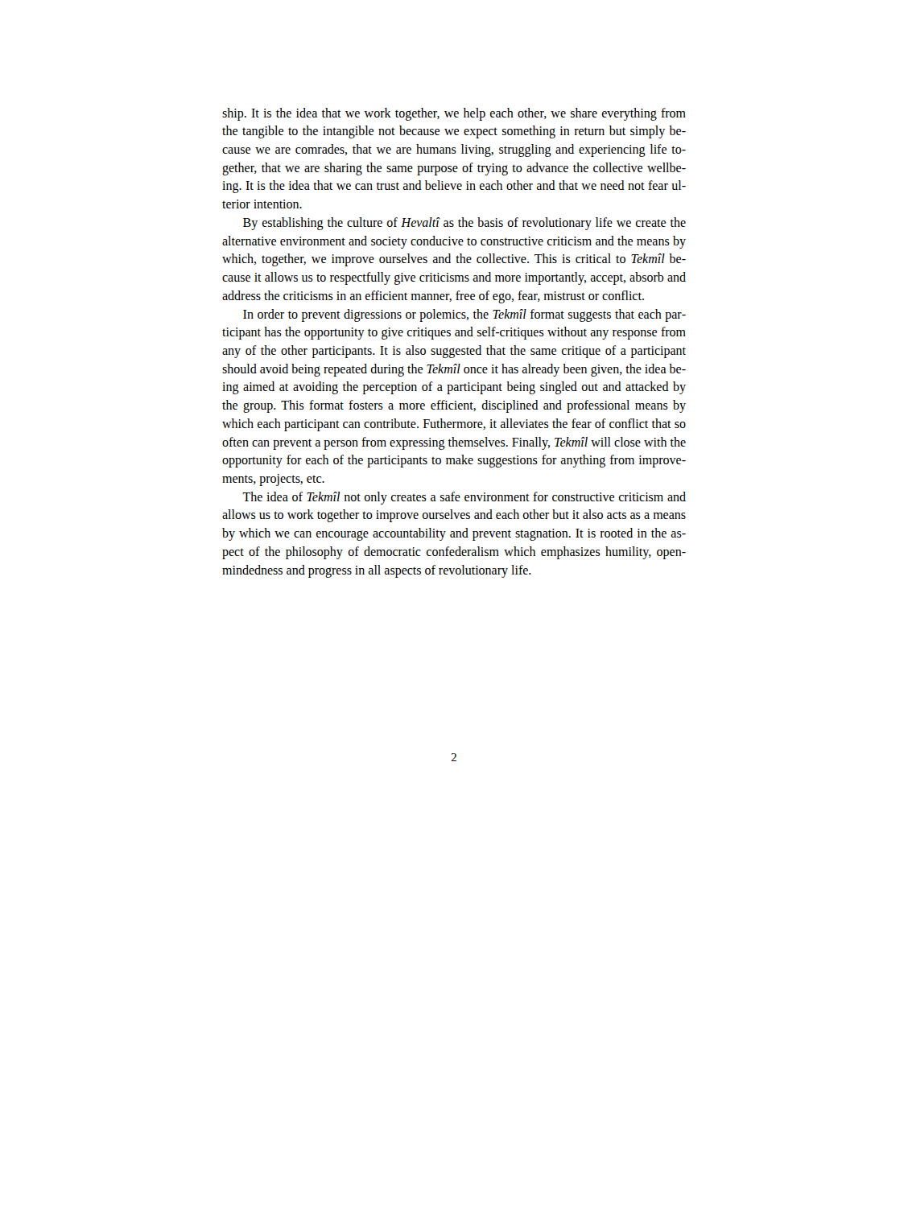ship. It is the idea that we work together, we help each other, we share everything from the tangible to the intangible not because we expect something in return but simply because we are comrades, that we are humans living, struggling and experiencing life together, that we are sharing the same purpose of trying to advance the collective wellbeing. It is the idea that we can trust and believe in each other and that we need not fear ulterior intention.
By establishing the culture of Hevaltî as the basis of revolutionary life we create the alternative environment and society conducive to constructive criticism and the means by which, together, we improve ourselves and the collective. This is critical to Tekmîl because it allows us to respectfully give criticisms and more importantly, accept, absorb and address the criticisms in an efficient manner, free of ego, fear, mistrust or conflict.
In order to prevent digressions or polemics, the Tekmîl format suggests that each participant has the opportunity to give critiques and self-critiques without any response from any of the other participants. It is also suggested that the same critique of a participant should avoid being repeated during the Tekmîl once it has already been given, the idea being aimed at avoiding the perception of a participant being singled out and attacked by the group. This format fosters a more efficient, disciplined and professional means by which each participant can contribute. Futhermore, it alleviates the fear of conflict that so often can prevent a person from expressing themselves. Finally, Tekmîl will close with the opportunity for each of the participants to make suggestions for anything from improvements, projects, etc.
The idea of Tekmîl not only creates a safe environment for constructive criticism and allows us to work together to improve ourselves and each other but it also acts as a means by which we can encourage accountability and prevent stagnation. It is rooted in the aspect of the philosophy of democratic confederalism which emphasizes humility, open-mindedness and progress in all aspects of revolutionary life.
2